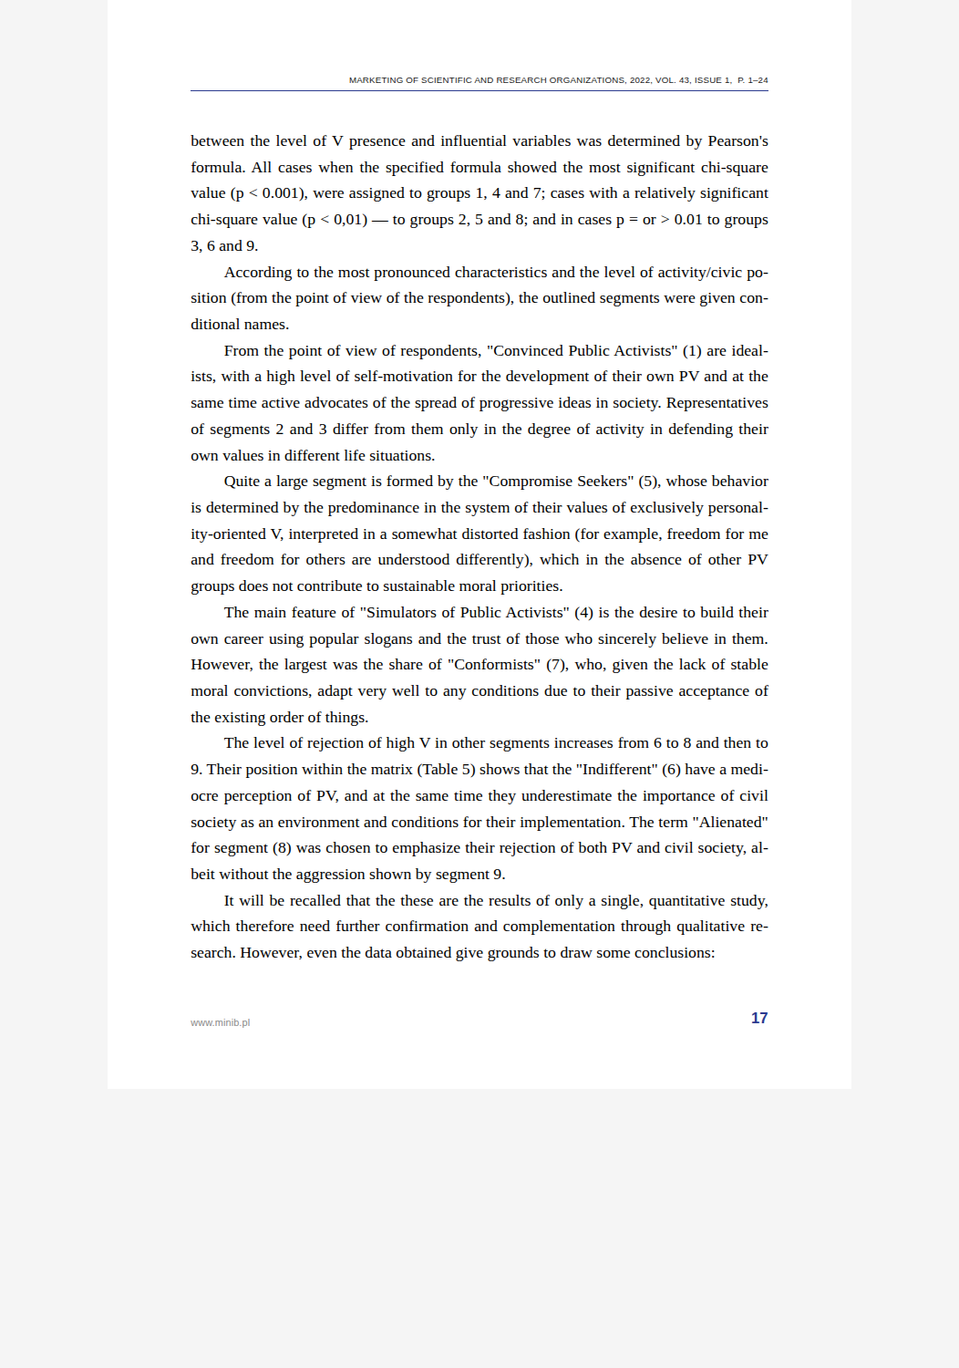Marketing of Scientific and Research Organizations, 2022, Vol. 43, Issue 1, p. 1–24
between the level of V presence and influential variables was determined by Pearson's formula. All cases when the specified formula showed the most significant chi-square value (p < 0.001), were assigned to groups 1, 4 and 7; cases with a relatively significant chi-square value (p < 0,01) — to groups 2, 5 and 8; and in cases p = or > 0.01 to groups 3, 6 and 9.
According to the most pronounced characteristics and the level of activity/civic position (from the point of view of the respondents), the outlined segments were given conditional names.
From the point of view of respondents, "Convinced Public Activists" (1) are idealists, with a high level of self-motivation for the development of their own PV and at the same time active advocates of the spread of progressive ideas in society. Representatives of segments 2 and 3 differ from them only in the degree of activity in defending their own values in different life situations.
Quite a large segment is formed by the "Compromise Seekers" (5), whose behavior is determined by the predominance in the system of their values of exclusively personality-oriented V, interpreted in a somewhat distorted fashion (for example, freedom for me and freedom for others are understood differently), which in the absence of other PV groups does not contribute to sustainable moral priorities.
The main feature of "Simulators of Public Activists" (4) is the desire to build their own career using popular slogans and the trust of those who sincerely believe in them. However, the largest was the share of "Conformists" (7), who, given the lack of stable moral convictions, adapt very well to any conditions due to their passive acceptance of the existing order of things.
The level of rejection of high V in other segments increases from 6 to 8 and then to 9. Their position within the matrix (Table 5) shows that the "Indifferent" (6) have a mediocre perception of PV, and at the same time they underestimate the importance of civil society as an environment and conditions for their implementation. The term "Alienated" for segment (8) was chosen to emphasize their rejection of both PV and civil society, albeit without the aggression shown by segment 9.
It will be recalled that the these are the results of only a single, quantitative study, which therefore need further confirmation and complementation through qualitative research. However, even the data obtained give grounds to draw some conclusions:
www.minib.pl
17